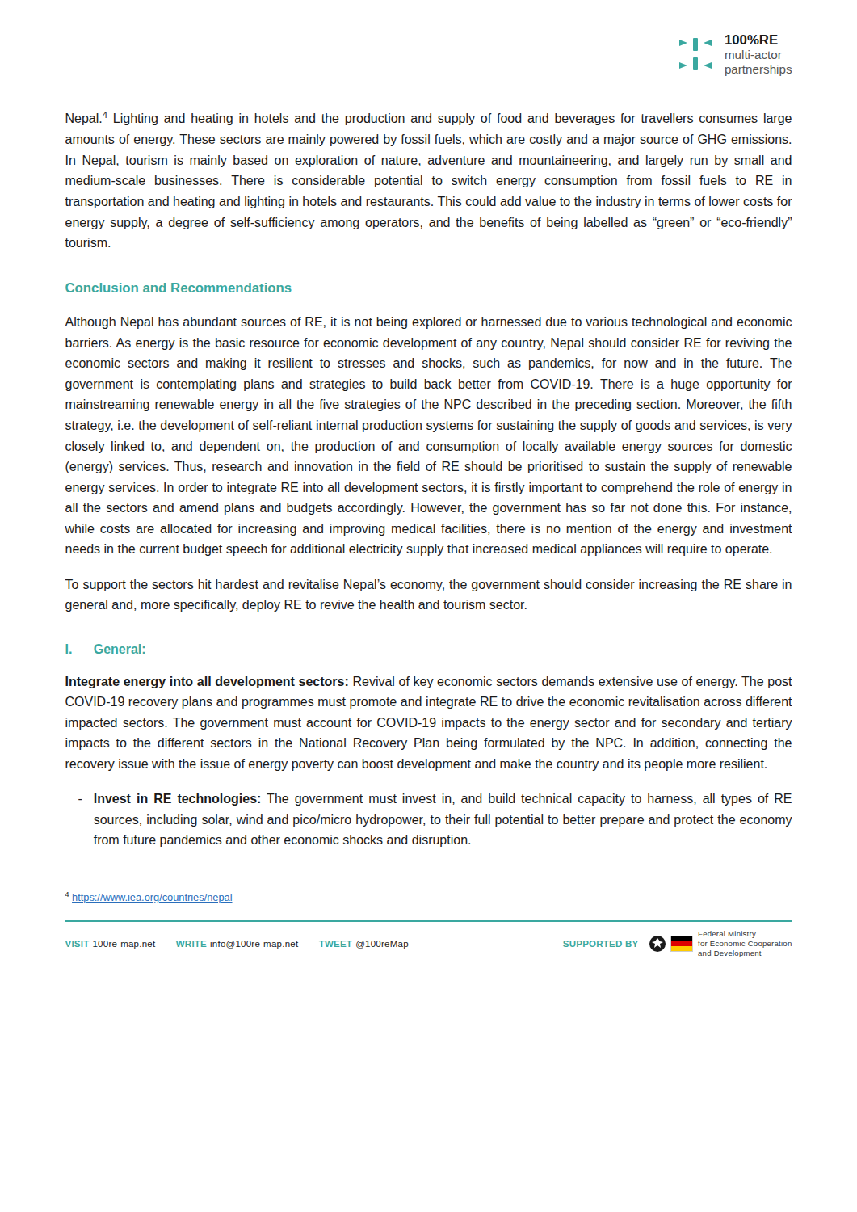100%RE
multi-actor
partnerships
Nepal.4 Lighting and heating in hotels and the production and supply of food and beverages for travellers consumes large amounts of energy. These sectors are mainly powered by fossil fuels, which are costly and a major source of GHG emissions. In Nepal, tourism is mainly based on exploration of nature, adventure and mountaineering, and largely run by small and medium-scale businesses. There is considerable potential to switch energy consumption from fossil fuels to RE in transportation and heating and lighting in hotels and restaurants. This could add value to the industry in terms of lower costs for energy supply, a degree of self-sufficiency among operators, and the benefits of being labelled as “green” or “eco-friendly” tourism.
Conclusion and Recommendations
Although Nepal has abundant sources of RE, it is not being explored or harnessed due to various technological and economic barriers. As energy is the basic resource for economic development of any country, Nepal should consider RE for reviving the economic sectors and making it resilient to stresses and shocks, such as pandemics, for now and in the future. The government is contemplating plans and strategies to build back better from COVID-19. There is a huge opportunity for mainstreaming renewable energy in all the five strategies of the NPC described in the preceding section. Moreover, the fifth strategy, i.e. the development of self-reliant internal production systems for sustaining the supply of goods and services, is very closely linked to, and dependent on, the production of and consumption of locally available energy sources for domestic (energy) services. Thus, research and innovation in the field of RE should be prioritised to sustain the supply of renewable energy services. In order to integrate RE into all development sectors, it is firstly important to comprehend the role of energy in all the sectors and amend plans and budgets accordingly. However, the government has so far not done this. For instance, while costs are allocated for increasing and improving medical facilities, there is no mention of the energy and investment needs in the current budget speech for additional electricity supply that increased medical appliances will require to operate.
To support the sectors hit hardest and revitalise Nepal’s economy, the government should consider increasing the RE share in general and, more specifically, deploy RE to revive the health and tourism sector.
I. General:
Integrate energy into all development sectors: Revival of key economic sectors demands extensive use of energy. The post COVID-19 recovery plans and programmes must promote and integrate RE to drive the economic revitalisation across different impacted sectors. The government must account for COVID-19 impacts to the energy sector and for secondary and tertiary impacts to the different sectors in the National Recovery Plan being formulated by the NPC. In addition, connecting the recovery issue with the issue of energy poverty can boost development and make the country and its people more resilient.
Invest in RE technologies: The government must invest in, and build technical capacity to harness, all types of RE sources, including solar, wind and pico/micro hydropower, to their full potential to better prepare and protect the economy from future pandemics and other economic shocks and disruption.
4 https://www.iea.org/countries/nepal
VISIT100re-map.net WRITEinfo@100re-map.net TWEET@100reMap
SUPPORTED BY
Federal Ministry
for Economic Cooperation
and Development